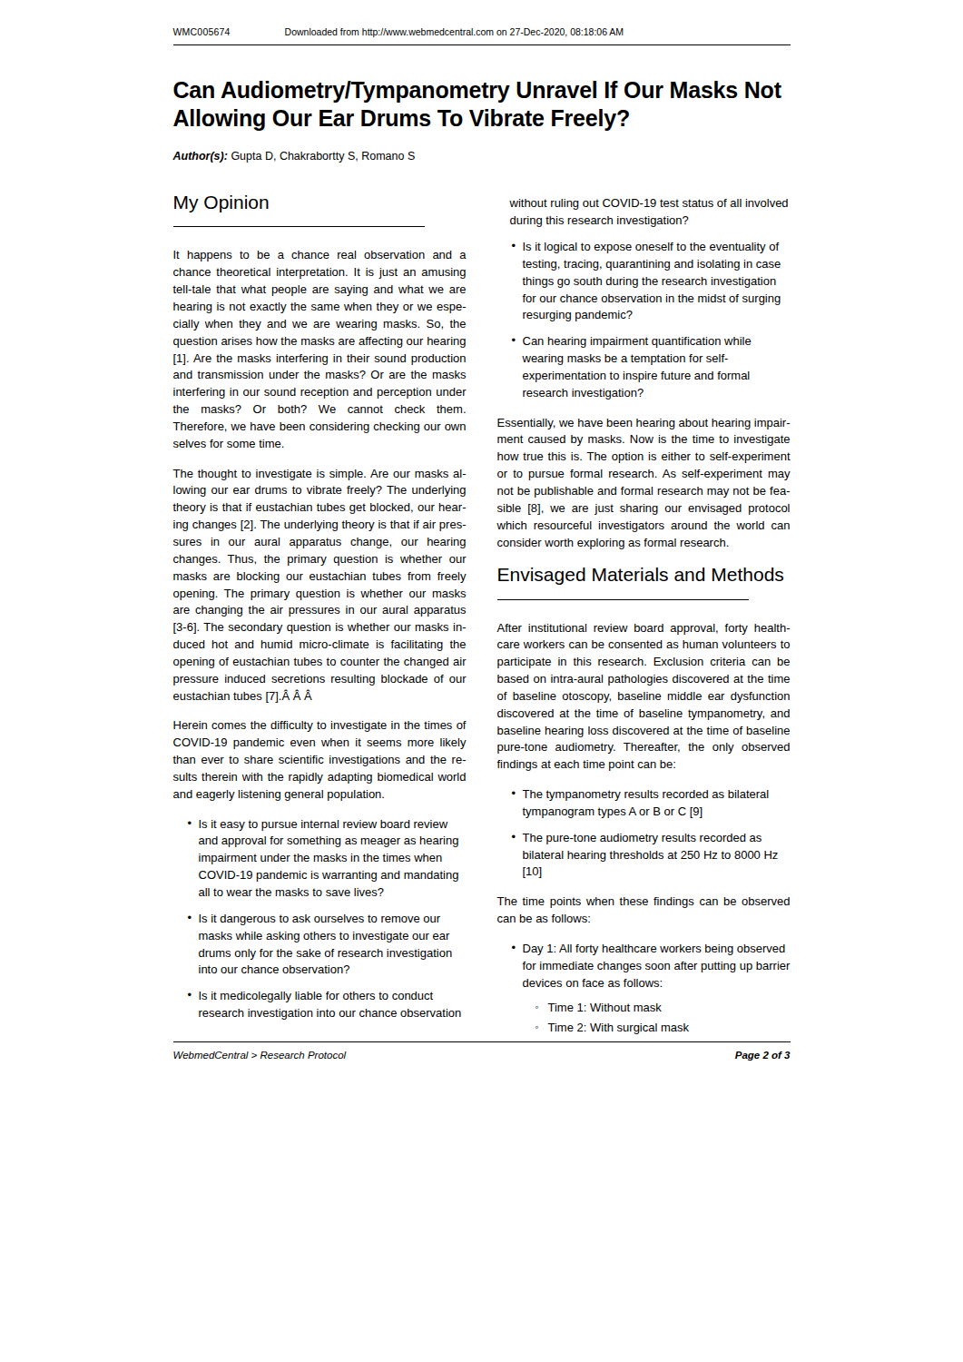WMC005674 Downloaded from http://www.webmedcentral.com on 27-Dec-2020, 08:18:06 AM
Can Audiometry/Tympanometry Unravel If Our Masks Not Allowing Our Ear Drums To Vibrate Freely?
Author(s): Gupta D, Chakrabortty S, Romano S
My Opinion
It happens to be a chance real observation and a chance theoretical interpretation. It is just an amusing tell-tale that what people are saying and what we are hearing is not exactly the same when they or we especially when they and we are wearing masks. So, the question arises how the masks are affecting our hearing [1]. Are the masks interfering in their sound production and transmission under the masks? Or are the masks interfering in our sound reception and perception under the masks? Or both? We cannot check them. Therefore, we have been considering checking our own selves for some time.
The thought to investigate is simple. Are our masks allowing our ear drums to vibrate freely? The underlying theory is that if eustachian tubes get blocked, our hearing changes [2]. The underlying theory is that if air pressures in our aural apparatus change, our hearing changes. Thus, the primary question is whether our masks are blocking our eustachian tubes from freely opening. The primary question is whether our masks are changing the air pressures in our aural apparatus [3-6]. The secondary question is whether our masks induced hot and humid micro-climate is facilitating the opening of eustachian tubes to counter the changed air pressure induced secretions resulting blockade of our eustachian tubes [7].Â Â Â
Herein comes the difficulty to investigate in the times of COVID-19 pandemic even when it seems more likely than ever to share scientific investigations and the results therein with the rapidly adapting biomedical world and eagerly listening general population.
Is it easy to pursue internal review board review and approval for something as meager as hearing impairment under the masks in the times when COVID-19 pandemic is warranting and mandating all to wear the masks to save lives?
Is it dangerous to ask ourselves to remove our masks while asking others to investigate our ear drums only for the sake of research investigation into our chance observation?
Is it medicolegally liable for others to conduct research investigation into our chance observation
without ruling out COVID-19 test status of all involved during this research investigation?
Is it logical to expose oneself to the eventuality of testing, tracing, quarantining and isolating in case things go south during the research investigation for our chance observation in the midst of surging resurging pandemic?
Can hearing impairment quantification while wearing masks be a temptation for self-experimentation to inspire future and formal research investigation?
Essentially, we have been hearing about hearing impairment caused by masks. Now is the time to investigate how true this is. The option is either to self-experiment or to pursue formal research. As self-experiment may not be publishable and formal research may not be feasible [8], we are just sharing our envisaged protocol which resourceful investigators around the world can consider worth exploring as formal research.
Envisaged Materials and Methods
After institutional review board approval, forty healthcare workers can be consented as human volunteers to participate in this research. Exclusion criteria can be based on intra-aural pathologies discovered at the time of baseline otoscopy, baseline middle ear dysfunction discovered at the time of baseline tympanometry, and baseline hearing loss discovered at the time of baseline pure-tone audiometry. Thereafter, the only observed findings at each time point can be:
The tympanometry results recorded as bilateral tympanogram types A or B or C [9]
The pure-tone audiometry results recorded as bilateral hearing thresholds at 250 Hz to 8000 Hz [10]
The time points when these findings can be observed can be as follows:
Day 1: All forty healthcare workers being observed for immediate changes soon after putting up barrier devices on face as follows:
Time 1: Without mask
Time 2: With surgical mask
WebmedCentral > Research Protocol Page 2 of 3